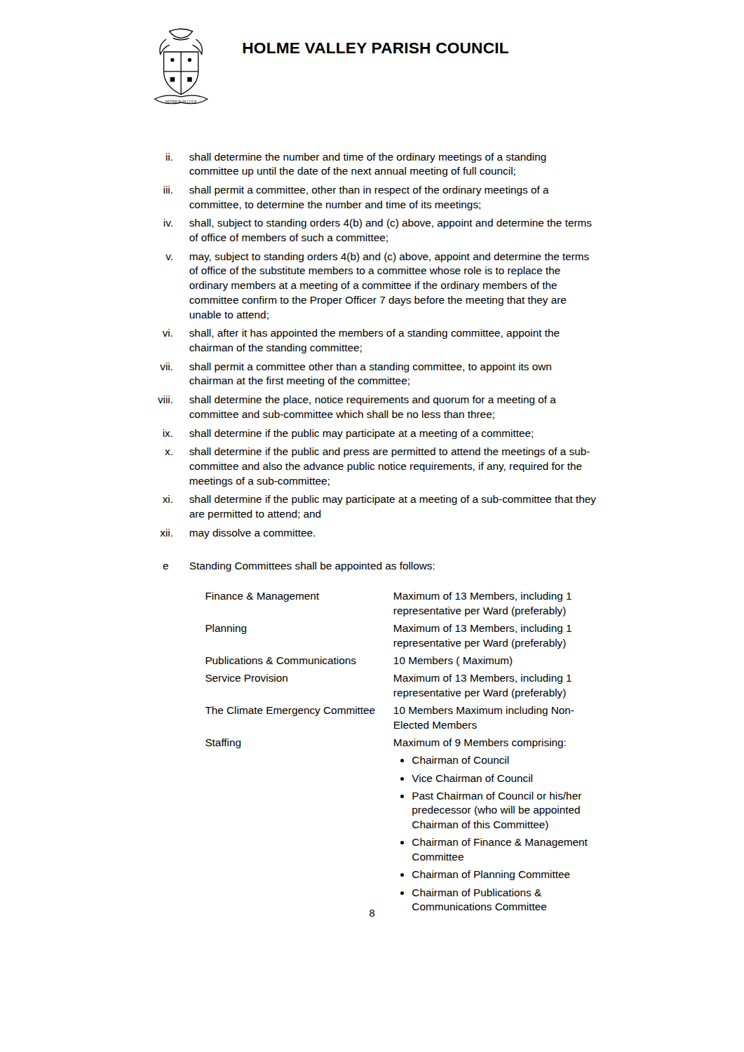NITIMUR IN LUCE
HOLME VALLEY PARISH COUNCIL
ii. shall determine the number and time of the ordinary meetings of a standing committee up until the date of the next annual meeting of full council;
iii. shall permit a committee, other than in respect of the ordinary meetings of a committee, to determine the number and time of its meetings;
iv. shall, subject to standing orders 4(b) and (c) above, appoint and determine the terms of office of members of such a committee;
v. may, subject to standing orders 4(b) and (c) above, appoint and determine the terms of office of the substitute members to a committee whose role is to replace the ordinary members at a meeting of a committee if the ordinary members of the committee confirm to the Proper Officer 7 days before the meeting that they are unable to attend;
vi. shall, after it has appointed the members of a standing committee, appoint the chairman of the standing committee;
vii. shall permit a committee other than a standing committee, to appoint its own chairman at the first meeting of the committee;
viii. shall determine the place, notice requirements and quorum for a meeting of a committee and sub-committee which shall be no less than three;
ix. shall determine if the public may participate at a meeting of a committee;
x. shall determine if the public and press are permitted to attend the meetings of a sub-committee and also the advance public notice requirements, if any, required for the meetings of a sub-committee;
xi. shall determine if the public may participate at a meeting of a sub-committee that they are permitted to attend; and
xii. may dissolve a committee.
e Standing Committees shall be appointed as follows:
| Finance & Management | Maximum of 13 Members, including 1 representative per Ward (preferably) |
| Planning | Maximum of 13 Members, including 1 representative per Ward (preferably) |
| Publications & Communications | 10 Members ( Maximum) |
| Service Provision | Maximum of 13 Members, including 1 representative per Ward (preferably) |
| The Climate Emergency Committee | 10 Members Maximum including Non-Elected Members |
| Staffing | Maximum of 9 Members comprising: Chairman of Council Vice Chairman of Council Past Chairman of Council or his/her predecessor (who will be appointed Chairman of this Committee) Chairman of Finance & Management Committee Chairman of Planning Committee Chairman of Publications & Communications Committee |
8